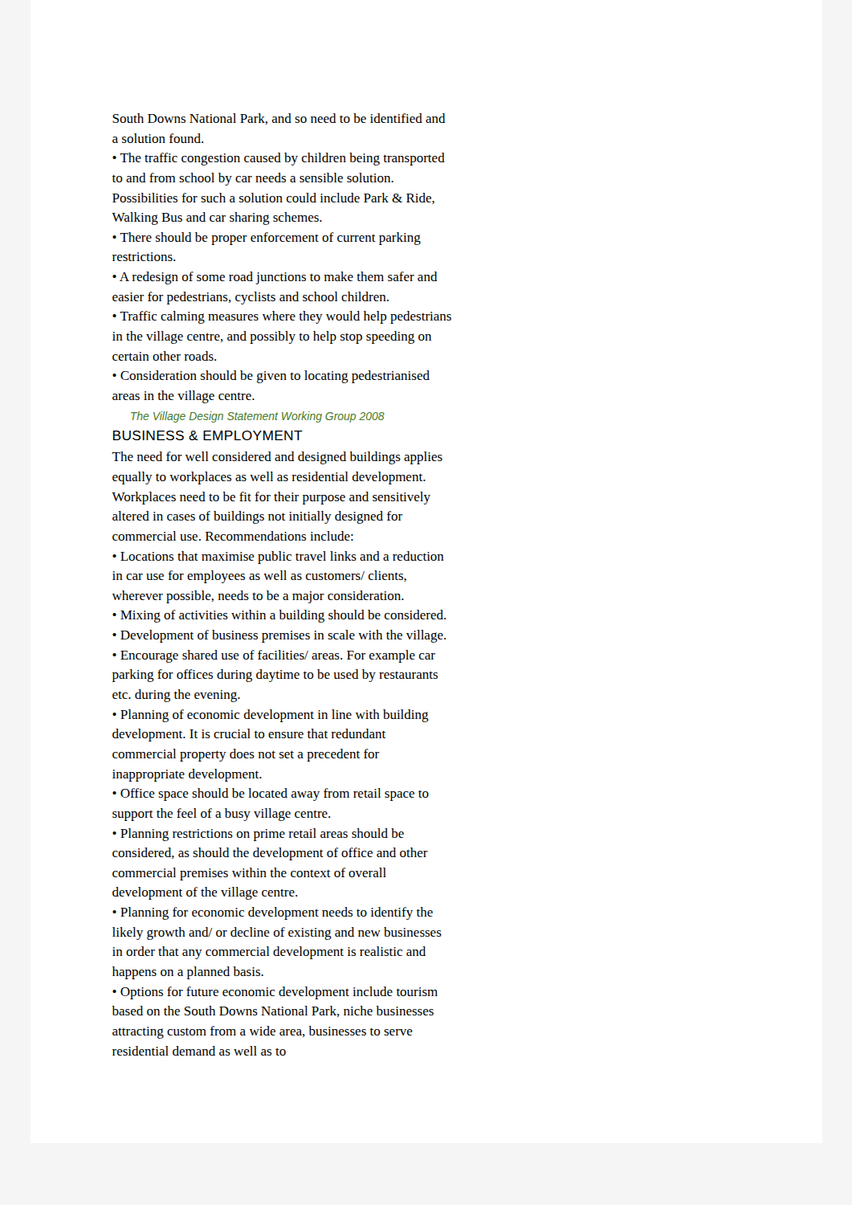South Downs National Park, and so need to be identified and a solution found.
• The traffic congestion caused by children being transported to and from school by car needs a sensible solution. Possibilities for such a solution could include Park & Ride, Walking Bus and car sharing schemes.
• There should be proper enforcement of current parking restrictions.
• A redesign of some road junctions to make them safer and easier for pedestrians, cyclists and school children.
• Traffic calming measures where they would help pedestrians in the village centre, and possibly to help stop speeding on certain other roads.
• Consideration should be given to locating pedestrianised areas in the village centre.
The Village Design Statement Working Group 2008
BUSINESS & EMPLOYMENT
The need for well considered and designed buildings applies equally to workplaces as well as residential development. Workplaces need to be fit for their purpose and sensitively altered in cases of buildings not initially designed for commercial use. Recommendations include:
• Locations that maximise public travel links and a reduction in car use for employees as well as customers/ clients, wherever possible, needs to be a major consideration.
• Mixing of activities within a building should be considered.
• Development of business premises in scale with the village.
• Encourage shared use of facilities/ areas. For example car parking for offices during daytime to be used by restaurants etc. during the evening.
• Planning of economic development in line with building development. It is crucial to ensure that redundant commercial property does not set a precedent for inappropriate development.
• Office space should be located away from retail space to support the feel of a busy village centre.
• Planning restrictions on prime retail areas should be considered, as should the development of office and other commercial premises within the context of overall development of the village centre.
• Planning for economic development needs to identify the likely growth and/ or decline of existing and new businesses in order that any commercial development is realistic and happens on a planned basis.
• Options for future economic development include tourism based on the South Downs National Park, niche businesses attracting custom from a wide area, businesses to serve residential demand as well as to